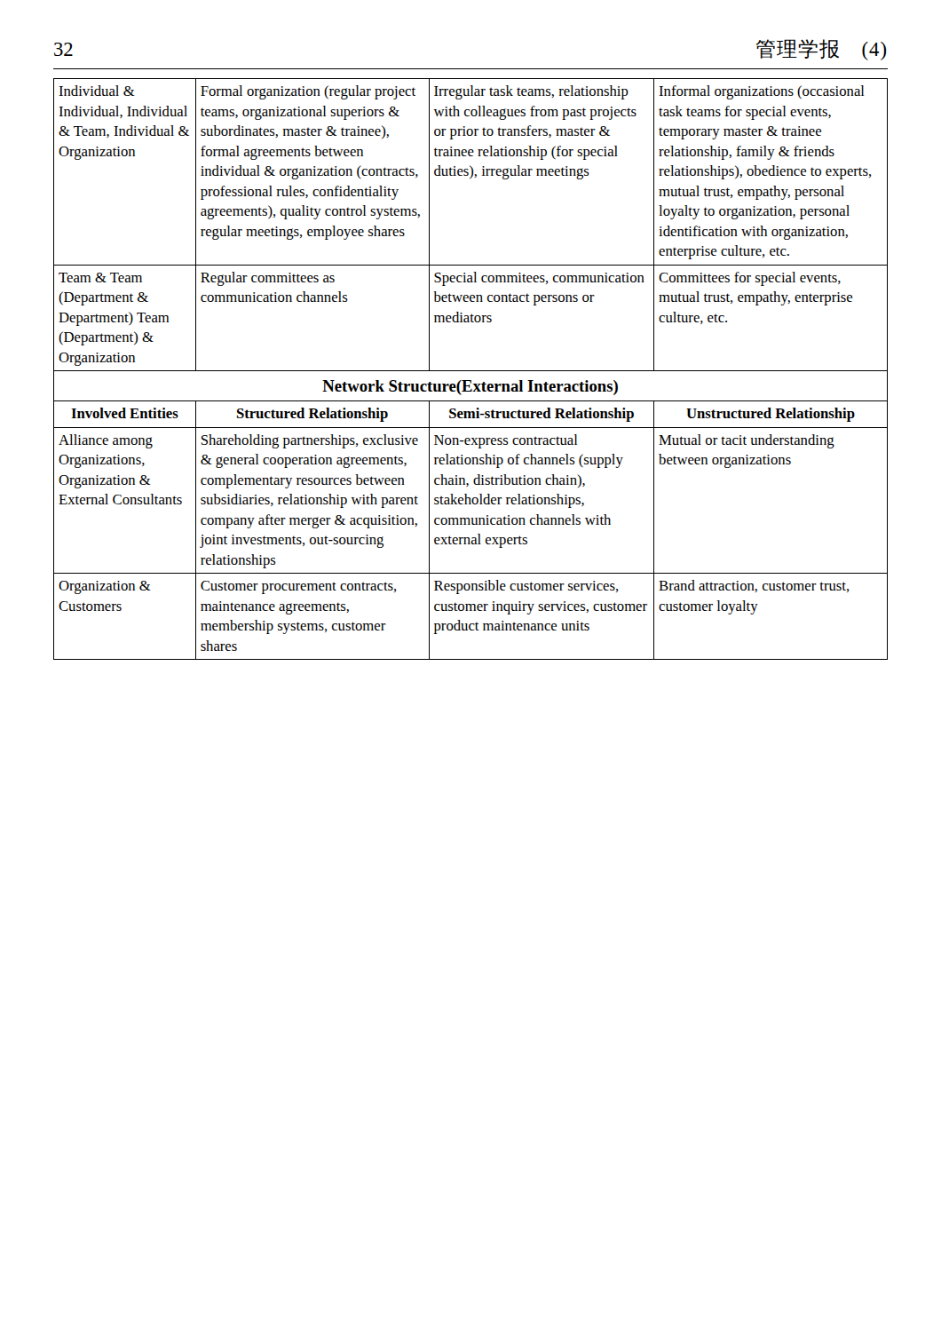32 管理学报　(4)
| Individual & Individual, Individual & Team, Individual & Organization | Formal organization (regular project teams, organizational superiors & subordinates, master & trainee), formal agreements between individual & organization (contracts, professional rules, confidentiality agreements), quality control systems, regular meetings, employee shares | Irregular task teams, relationship with colleagues from past projects or prior to transfers, master & trainee relationship (for special duties), irregular meetings | Informal organizations (occasional task teams for special events, temporary master & trainee relationship, family & friends relationships), obedience to experts, mutual trust, empathy, personal loyalty to organization, personal identification with organization, enterprise culture, etc. |
| Team & Team (Department & Department) Team (Department) & Organization | Regular committees as communication channels | Special commitees, communication between contact persons or mediators | Committees for special events, mutual trust, empathy, enterprise culture, etc. |
| Network Structure(External Interactions) |
| Involved Entities | Structured Relationship | Semi-structured Relationship | Unstructured Relationship |
| Alliance among Organizations, Organization & External Consultants | Shareholding partnerships, exclusive & general cooperation agreements, complementary resources between subsidiaries, relationship with parent company after merger & acquisition, joint investments, out-sourcing relationships | Non-express contractual relationship of channels (supply chain, distribution chain), stakeholder relationships, communication channels with external experts | Mutual or tacit understanding between organizations |
| Organization & Customers | Customer procurement contracts, maintenance agreements, membership systems, customer shares | Responsible customer services, customer inquiry services, customer product maintenance units | Brand attraction, customer trust, customer loyalty |